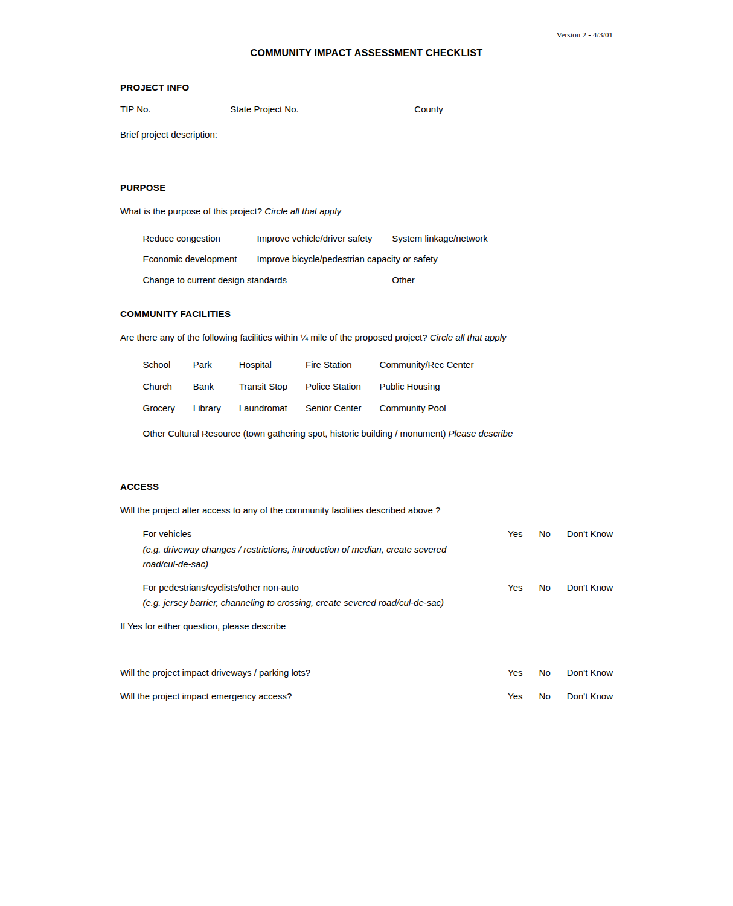Version 2 - 4/3/01
COMMUNITY IMPACT ASSESSMENT CHECKLIST
PROJECT INFO
TIP No. State Project No. County
Brief project description:
PURPOSE
What is the purpose of this project? Circle all that apply
| Reduce congestion | Improve vehicle/driver safety | System linkage/network |
| Economic development | Improve bicycle/pedestrian capacity or safety |
| Change to current design standards | Other |
COMMUNITY FACILITIES
Are there any of the following facilities within ¼ mile of the proposed project? Circle all that apply
| School | Park | Hospital | Fire Station | Community/Rec Center |
| Church | Bank | Transit Stop | Police Station | Public Housing |
| Grocery | Library | Laundromat | Senior Center | Community Pool |
Other Cultural Resource (town gathering spot, historic building / monument) Please describe
ACCESS
Will the project alter access to any of the community facilities described above ?
For vehicles (e.g. driveway changes / restrictions, introduction of median, create severed road/cul-de-sac)
Yes No Don't Know
For pedestrians/cyclists/other non-auto (e.g. jersey barrier, channeling to crossing, create severed road/cul-de-sac)
Yes No Don't Know
If Yes for either question, please describe
Will the project impact driveways / parking lots?
Yes No Don't Know
Will the project impact emergency access?
Yes No Don't Know